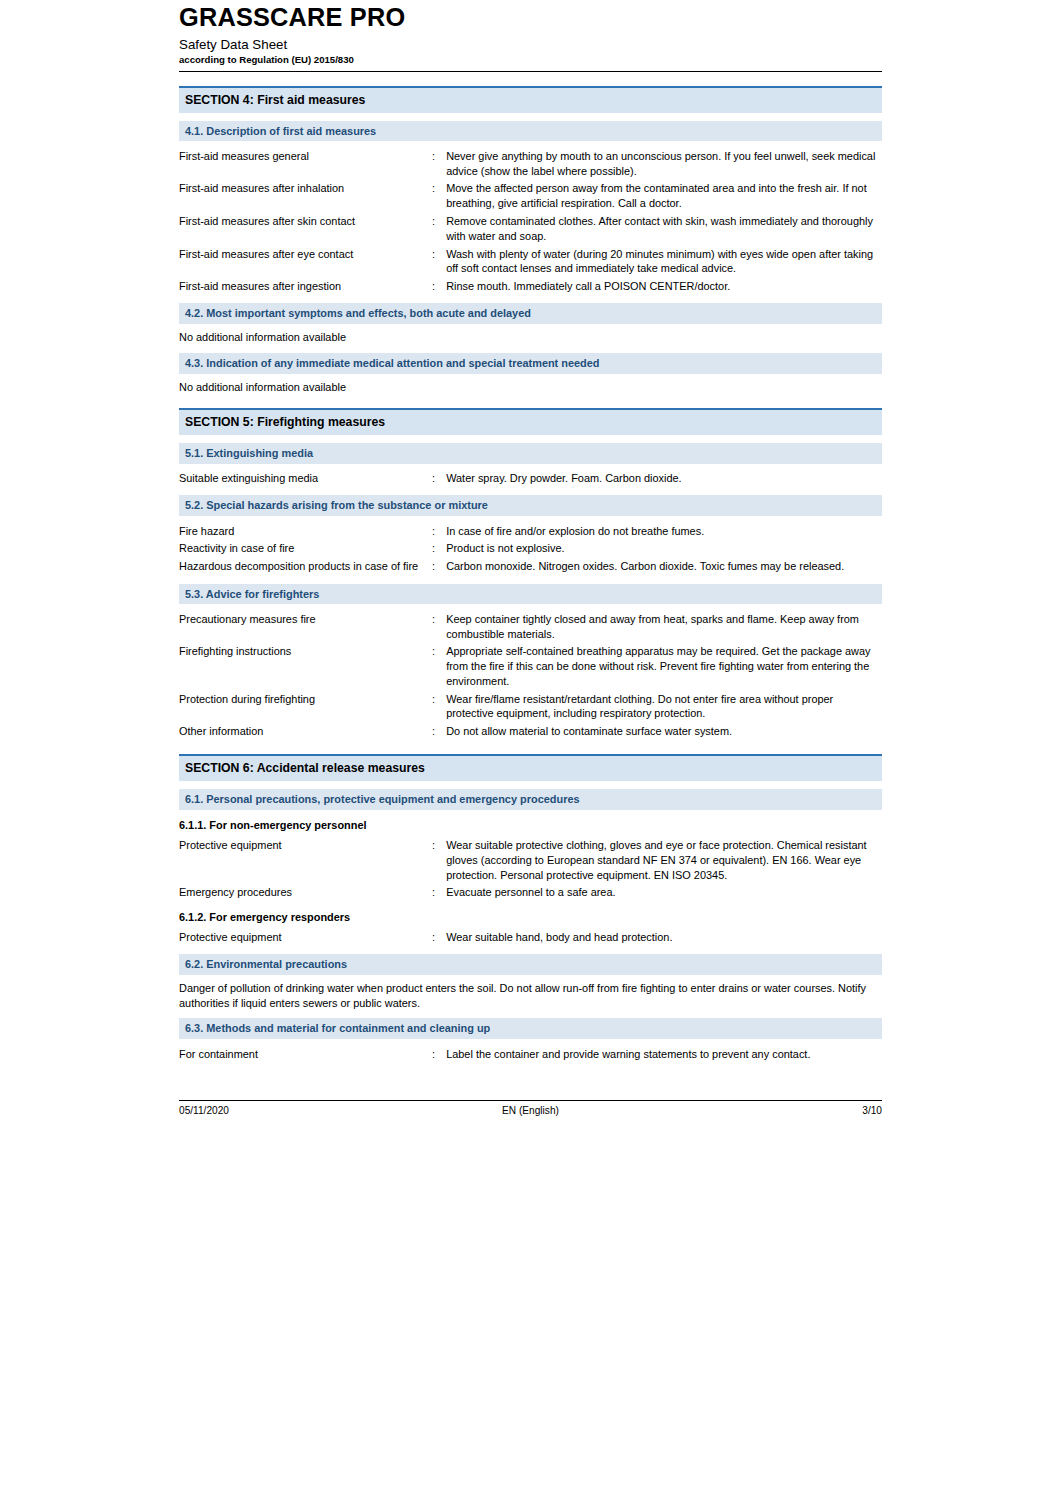GRASSCARE PRO
Safety Data Sheet
according to Regulation (EU) 2015/830
SECTION 4: First aid measures
4.1. Description of first aid measures
| First-aid measures general | : | Never give anything by mouth to an unconscious person. If you feel unwell, seek medical advice (show the label where possible). |
| First-aid measures after inhalation | : | Move the affected person away from the contaminated area and into the fresh air. If not breathing, give artificial respiration. Call a doctor. |
| First-aid measures after skin contact | : | Remove contaminated clothes. After contact with skin, wash immediately and thoroughly with water and soap. |
| First-aid measures after eye contact | : | Wash with plenty of water (during 20 minutes minimum) with eyes wide open after taking off soft contact lenses and immediately take medical advice. |
| First-aid measures after ingestion | : | Rinse mouth. Immediately call a POISON CENTER/doctor. |
4.2. Most important symptoms and effects, both acute and delayed
No additional information available
4.3. Indication of any immediate medical attention and special treatment needed
No additional information available
SECTION 5: Firefighting measures
5.1. Extinguishing media
| Suitable extinguishing media | : | Water spray. Dry powder. Foam. Carbon dioxide. |
5.2. Special hazards arising from the substance or mixture
| Fire hazard | : | In case of fire and/or explosion do not breathe fumes. |
| Reactivity in case of fire | : | Product is not explosive. |
| Hazardous decomposition products in case of fire | : | Carbon monoxide. Nitrogen oxides. Carbon dioxide. Toxic fumes may be released. |
5.3. Advice for firefighters
| Precautionary measures fire | : | Keep container tightly closed and away from heat, sparks and flame. Keep away from combustible materials. |
| Firefighting instructions | : | Appropriate self-contained breathing apparatus may be required. Get the package away from the fire if this can be done without risk. Prevent fire fighting water from entering the environment. |
| Protection during firefighting | : | Wear fire/flame resistant/retardant clothing. Do not enter fire area without proper protective equipment, including respiratory protection. |
| Other information | : | Do not allow material to contaminate surface water system. |
SECTION 6: Accidental release measures
6.1. Personal precautions, protective equipment and emergency procedures
6.1.1. For non-emergency personnel
| Protective equipment | : | Wear suitable protective clothing, gloves and eye or face protection. Chemical resistant gloves (according to European standard NF EN 374 or equivalent). EN 166. Wear eye protection. Personal protective equipment. EN ISO 20345. |
| Emergency procedures | : | Evacuate personnel to a safe area. |
6.1.2. For emergency responders
| Protective equipment | : | Wear suitable hand, body and head protection. |
6.2. Environmental precautions
Danger of pollution of drinking water when product enters the soil. Do not allow run-off from fire fighting to enter drains or water courses. Notify authorities if liquid enters sewers or public waters.
6.3. Methods and material for containment and cleaning up
| For containment | : | Label the container and provide warning statements to prevent any contact. |
| 05/11/2020 | EN (English) | 3/10 |